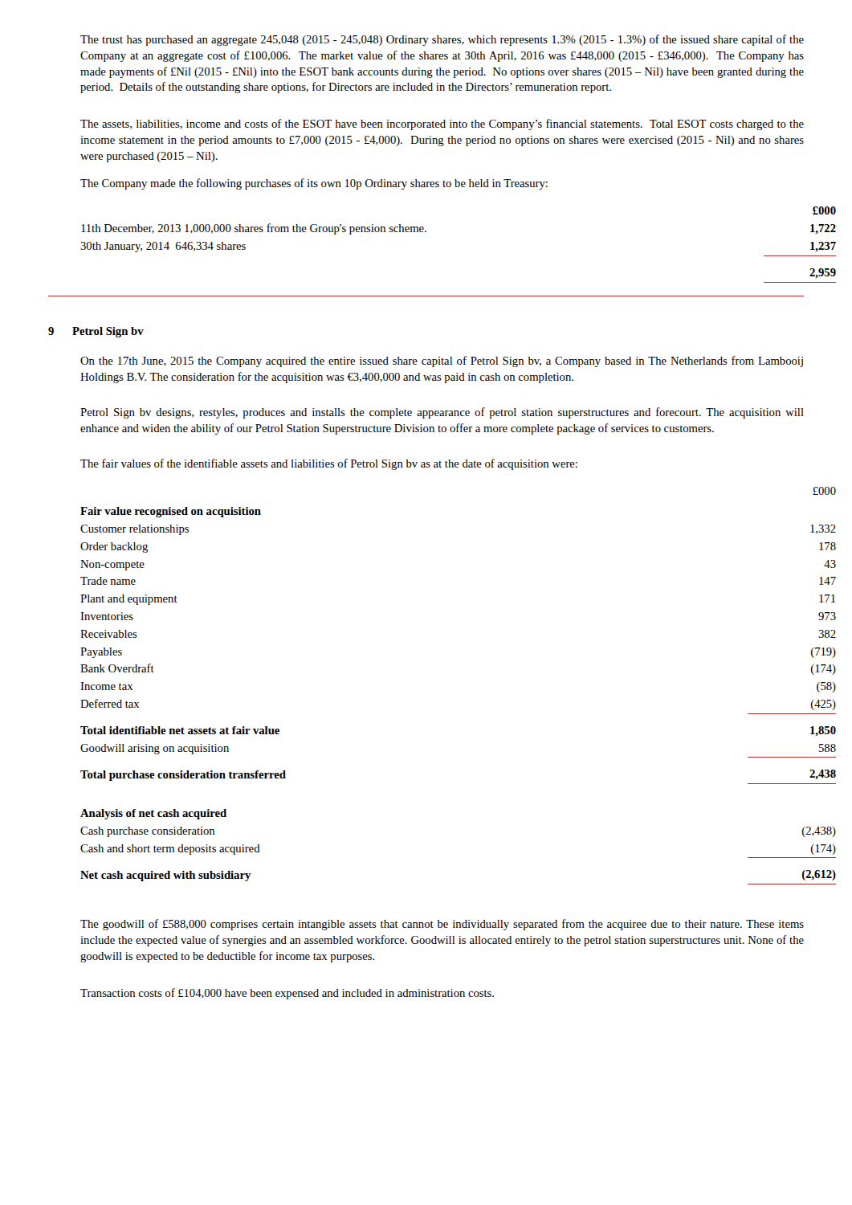The trust has purchased an aggregate 245,048 (2015 - 245,048) Ordinary shares, which represents 1.3% (2015 - 1.3%) of the issued share capital of the Company at an aggregate cost of £100,006. The market value of the shares at 30th April, 2016 was £448,000 (2015 - £346,000). The Company has made payments of £Nil (2015 - £Nil) into the ESOT bank accounts during the period. No options over shares (2015 – Nil) have been granted during the period. Details of the outstanding share options, for Directors are included in the Directors’ remuneration report.
The assets, liabilities, income and costs of the ESOT have been incorporated into the Company’s financial statements. Total ESOT costs charged to the income statement in the period amounts to £7,000 (2015 - £4,000). During the period no options on shares were exercised (2015 - Nil) and no shares were purchased (2015 – Nil).
The Company made the following purchases of its own 10p Ordinary shares to be held in Treasury:
| | £000 |
| 11th December, 2013 1,000,000 shares from the Group's pension scheme. | 1,722 |
| 30th January, 2014 646,334 shares | 1,237 |
| | 2,959 |
9 Petrol Sign bv
On the 17th June, 2015 the Company acquired the entire issued share capital of Petrol Sign bv, a Company based in The Netherlands from Lambooij Holdings B.V. The consideration for the acquisition was €3,400,000 and was paid in cash on completion.
Petrol Sign bv designs, restyles, produces and installs the complete appearance of petrol station superstructures and forecourt. The acquisition will enhance and widen the ability of our Petrol Station Superstructure Division to offer a more complete package of services to customers.
The fair values of the identifiable assets and liabilities of Petrol Sign bv as at the date of acquisition were:
| | £000 |
| Fair value recognised on acquisition | |
| Customer relationships | 1,332 |
| Order backlog | 178 |
| Non-compete | 43 |
| Trade name | 147 |
| Plant and equipment | 171 |
| Inventories | 973 |
| Receivables | 382 |
| Payables | (719) |
| Bank Overdraft | (174) |
| Income tax | (58) |
| Deferred tax | (425) |
| Total identifiable net assets at fair value | 1,850 |
| Goodwill arising on acquisition | 588 |
| Total purchase consideration transferred | 2,438 |
| Analysis of net cash acquired | |
| Cash purchase consideration | (2,438) |
| Cash and short term deposits acquired | (174) |
| Net cash acquired with subsidiary | (2,612) |
The goodwill of £588,000 comprises certain intangible assets that cannot be individually separated from the acquiree due to their nature. These items include the expected value of synergies and an assembled workforce. Goodwill is allocated entirely to the petrol station superstructures unit. None of the goodwill is expected to be deductible for income tax purposes.
Transaction costs of £104,000 have been expensed and included in administration costs.